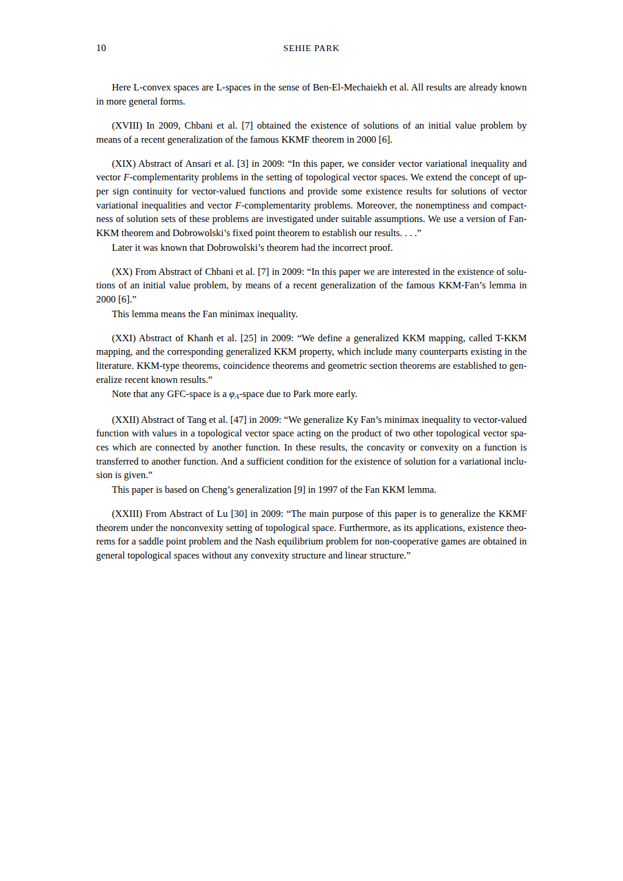10 Sehie Park 10
Here L-convex spaces are L-spaces in the sense of Ben-El-Mechaiekh et al. All results are already known in more general forms.
(XVIII) In 2009, Chbani et al. [7] obtained the existence of solutions of an initial value problem by means of a recent generalization of the famous KKMF theorem in 2000 [6].
(XIX) Abstract of Ansari et al. [3] in 2009: “In this paper, we consider vector variational inequality and vector F-complementarity problems in the setting of topological vector spaces. We extend the concept of upper sign continuity for vector-valued functions and provide some existence results for solutions of vector variational inequalities and vector F-complementarity problems. Moreover, the nonemptiness and compactness of solution sets of these problems are investigated under suitable assumptions. We use a version of Fan-KKM theorem and Dobrowolski’s fixed point theorem to establish our results. . . .”
Later it was known that Dobrowolski’s theorem had the incorrect proof.
(XX) From Abstract of Chbani et al. [7] in 2009: “In this paper we are interested in the existence of solutions of an initial value problem, by means of a recent generalization of the famous KKM-Fan’s lemma in 2000 [6].”
This lemma means the Fan minimax inequality.
(XXI) Abstract of Khanh et al. [25] in 2009: “We define a generalized KKM mapping, called T-KKM mapping, and the corresponding generalized KKM property, which include many counterparts existing in the literature. KKM-type theorems, coincidence theorems and geometric section theorems are established to generalize recent known results.”
Note that any GFC-space is a φA-space due to Park more early.
(XXII) Abstract of Tang et al. [47] in 2009: “We generalize Ky Fan’s minimax inequality to vector-valued function with values in a topological vector space acting on the product of two other topological vector spaces which are connected by another function. In these results, the concavity or convexity on a function is transferred to another function. And a sufficient condition for the existence of solution for a variational inclusion is given.”
This paper is based on Cheng’s generalization [9] in 1997 of the Fan KKM lemma.
(XXIII) From Abstract of Lu [30] in 2009: “The main purpose of this paper is to generalize the KKMF theorem under the nonconvexity setting of topological space. Furthermore, as its applications, existence theorems for a saddle point problem and the Nash equilibrium problem for non-cooperative games are obtained in general topological spaces without any convexity structure and linear structure.”